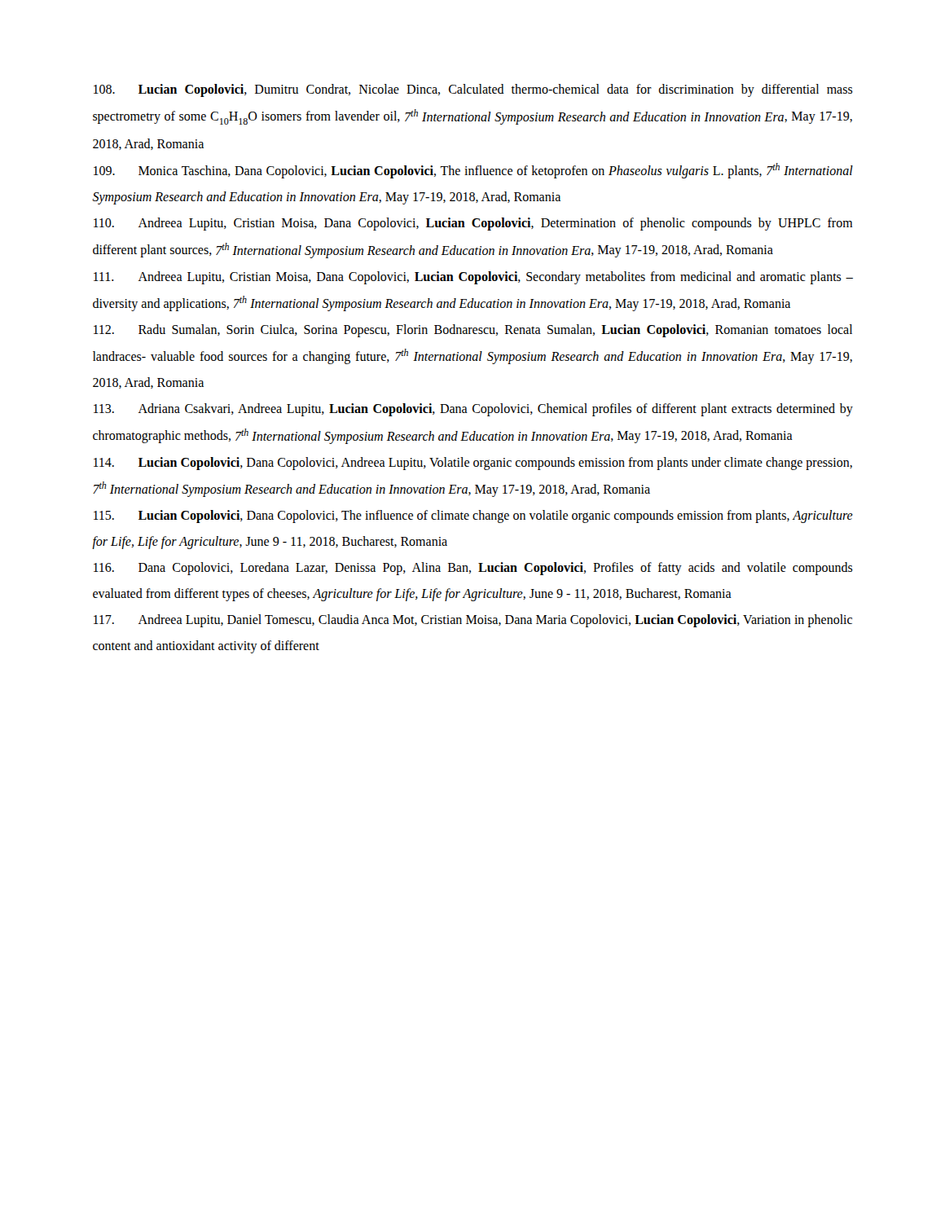Lucian Copolovici, Dumitru Condrat, Nicolae Dinca, Calculated thermo-chemical data for discrimination by differential mass spectrometry of some C10H18O isomers from lavender oil, 7th International Symposium Research and Education in Innovation Era, May 17-19, 2018, Arad, Romania
Monica Taschina, Dana Copolovici, Lucian Copolovici, The influence of ketoprofen on Phaseolus vulgaris L. plants, 7th International Symposium Research and Education in Innovation Era, May 17-19, 2018, Arad, Romania
Andreea Lupitu, Cristian Moisa, Dana Copolovici, Lucian Copolovici, Determination of phenolic compounds by UHPLC from different plant sources, 7th International Symposium Research and Education in Innovation Era, May 17-19, 2018, Arad, Romania
Andreea Lupitu, Cristian Moisa, Dana Copolovici, Lucian Copolovici, Secondary metabolites from medicinal and aromatic plants – diversity and applications, 7th International Symposium Research and Education in Innovation Era, May 17-19, 2018, Arad, Romania
Radu Sumalan, Sorin Ciulca, Sorina Popescu, Florin Bodnarescu, Renata Sumalan, Lucian Copolovici, Romanian tomatoes local landraces- valuable food sources for a changing future, 7th International Symposium Research and Education in Innovation Era, May 17-19, 2018, Arad, Romania
Adriana Csakvari, Andreea Lupitu, Lucian Copolovici, Dana Copolovici, Chemical profiles of different plant extracts determined by chromatographic methods, 7th International Symposium Research and Education in Innovation Era, May 17-19, 2018, Arad, Romania
Lucian Copolovici, Dana Copolovici, Andreea Lupitu, Volatile organic compounds emission from plants under climate change pression, 7th International Symposium Research and Education in Innovation Era, May 17-19, 2018, Arad, Romania
Lucian Copolovici, Dana Copolovici, The influence of climate change on volatile organic compounds emission from plants, Agriculture for Life, Life for Agriculture, June 9 - 11, 2018, Bucharest, Romania
Dana Copolovici, Loredana Lazar, Denissa Pop, Alina Ban, Lucian Copolovici, Profiles of fatty acids and volatile compounds evaluated from different types of cheeses, Agriculture for Life, Life for Agriculture, June 9 - 11, 2018, Bucharest, Romania
Andreea Lupitu, Daniel Tomescu, Claudia Anca Mot, Cristian Moisa, Dana Maria Copolovici, Lucian Copolovici, Variation in phenolic content and antioxidant activity of different